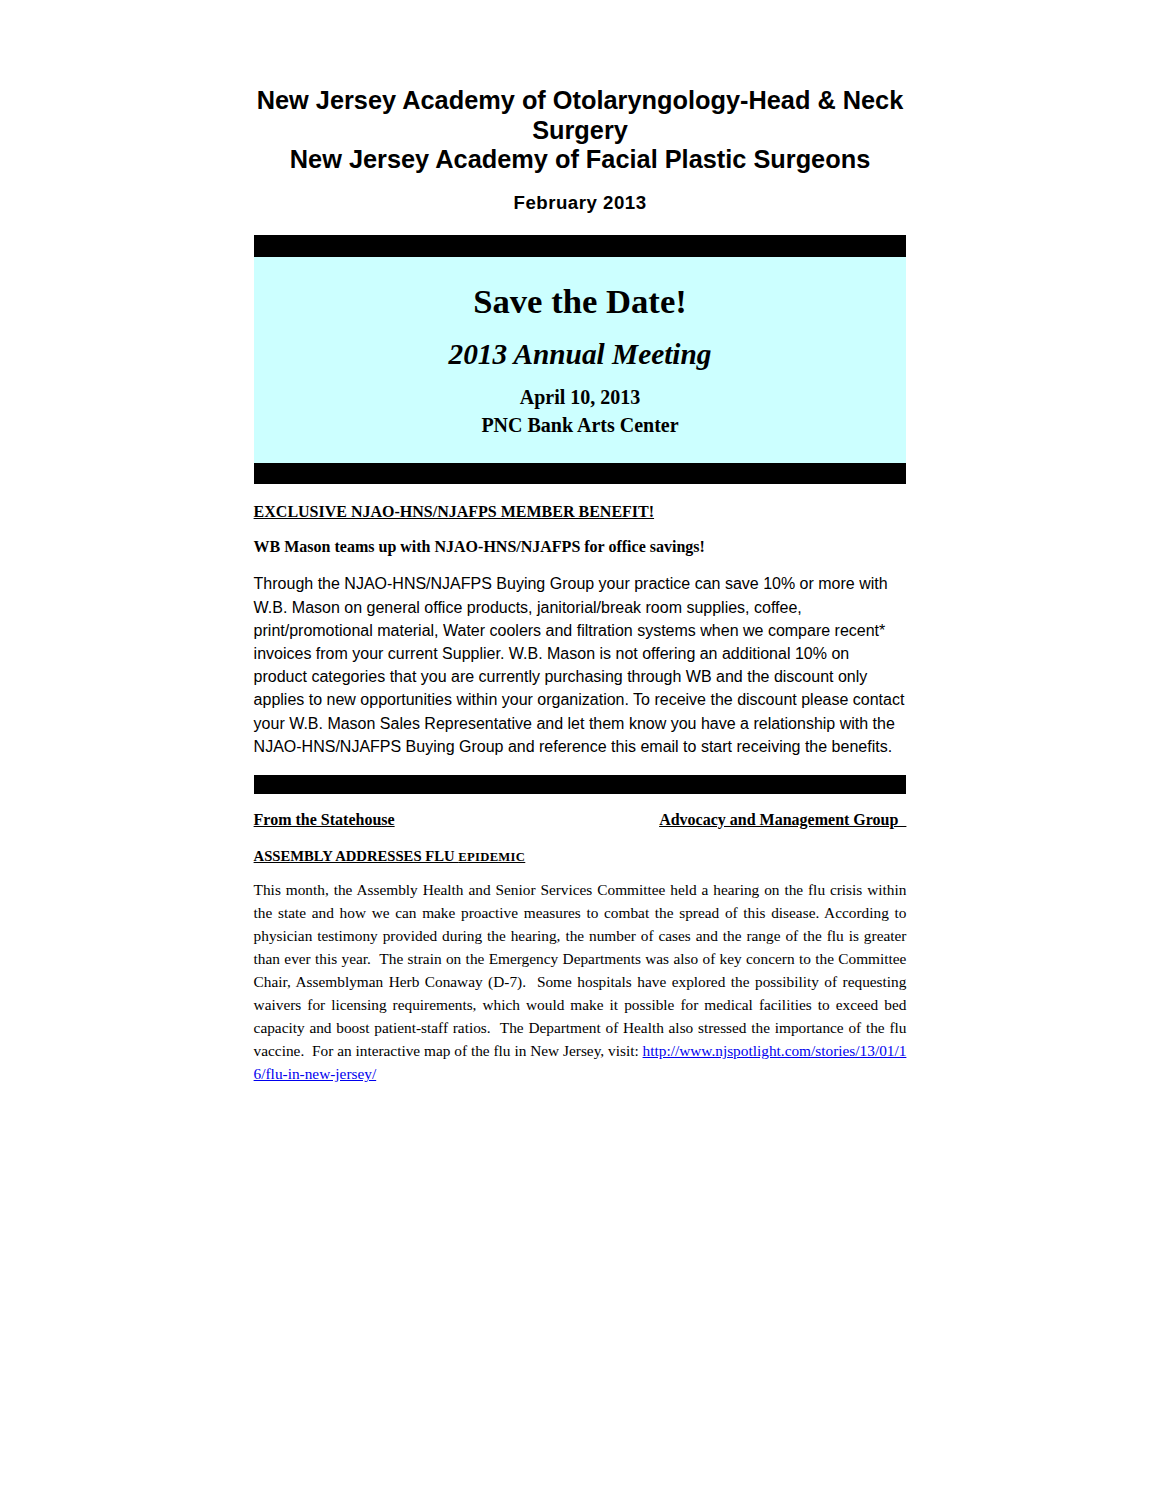New Jersey Academy of Otolaryngology-Head & Neck Surgery New Jersey Academy of Facial Plastic Surgeons
February 2013
Save the Date!
2013 Annual Meeting
April 10, 2013
PNC Bank Arts Center
EXCLUSIVE NJAO-HNS/NJAFPS MEMBER BENEFIT!
WB Mason teams up with NJAO-HNS/NJAFPS for office savings!
Through the NJAO-HNS/NJAFPS Buying Group your practice can save 10% or more with W.B. Mason on general office products, janitorial/break room supplies, coffee, print/promotional material, Water coolers and filtration systems when we compare recent* invoices from your current Supplier. W.B. Mason is not offering an additional 10% on product categories that you are currently purchasing through WB and the discount only applies to new opportunities within your organization. To receive the discount please contact your W.B. Mason Sales Representative and let them know you have a relationship with the NJAO-HNS/NJAFPS Buying Group and reference this email to start receiving the benefits.
From the Statehouse Advocacy and Management Group
ASSEMBLY ADDRESSES FLU EPIDEMIC
This month, the Assembly Health and Senior Services Committee held a hearing on the flu crisis within the state and how we can make proactive measures to combat the spread of this disease. According to physician testimony provided during the hearing, the number of cases and the range of the flu is greater than ever this year. The strain on the Emergency Departments was also of key concern to the Committee Chair, Assemblyman Herb Conaway (D-7). Some hospitals have explored the possibility of requesting waivers for licensing requirements, which would make it possible for medical facilities to exceed bed capacity and boost patient-staff ratios. The Department of Health also stressed the importance of the flu vaccine. For an interactive map of the flu in New Jersey, visit: http://www.njspotlight.com/stories/13/01/16/flu-in-new-jersey/